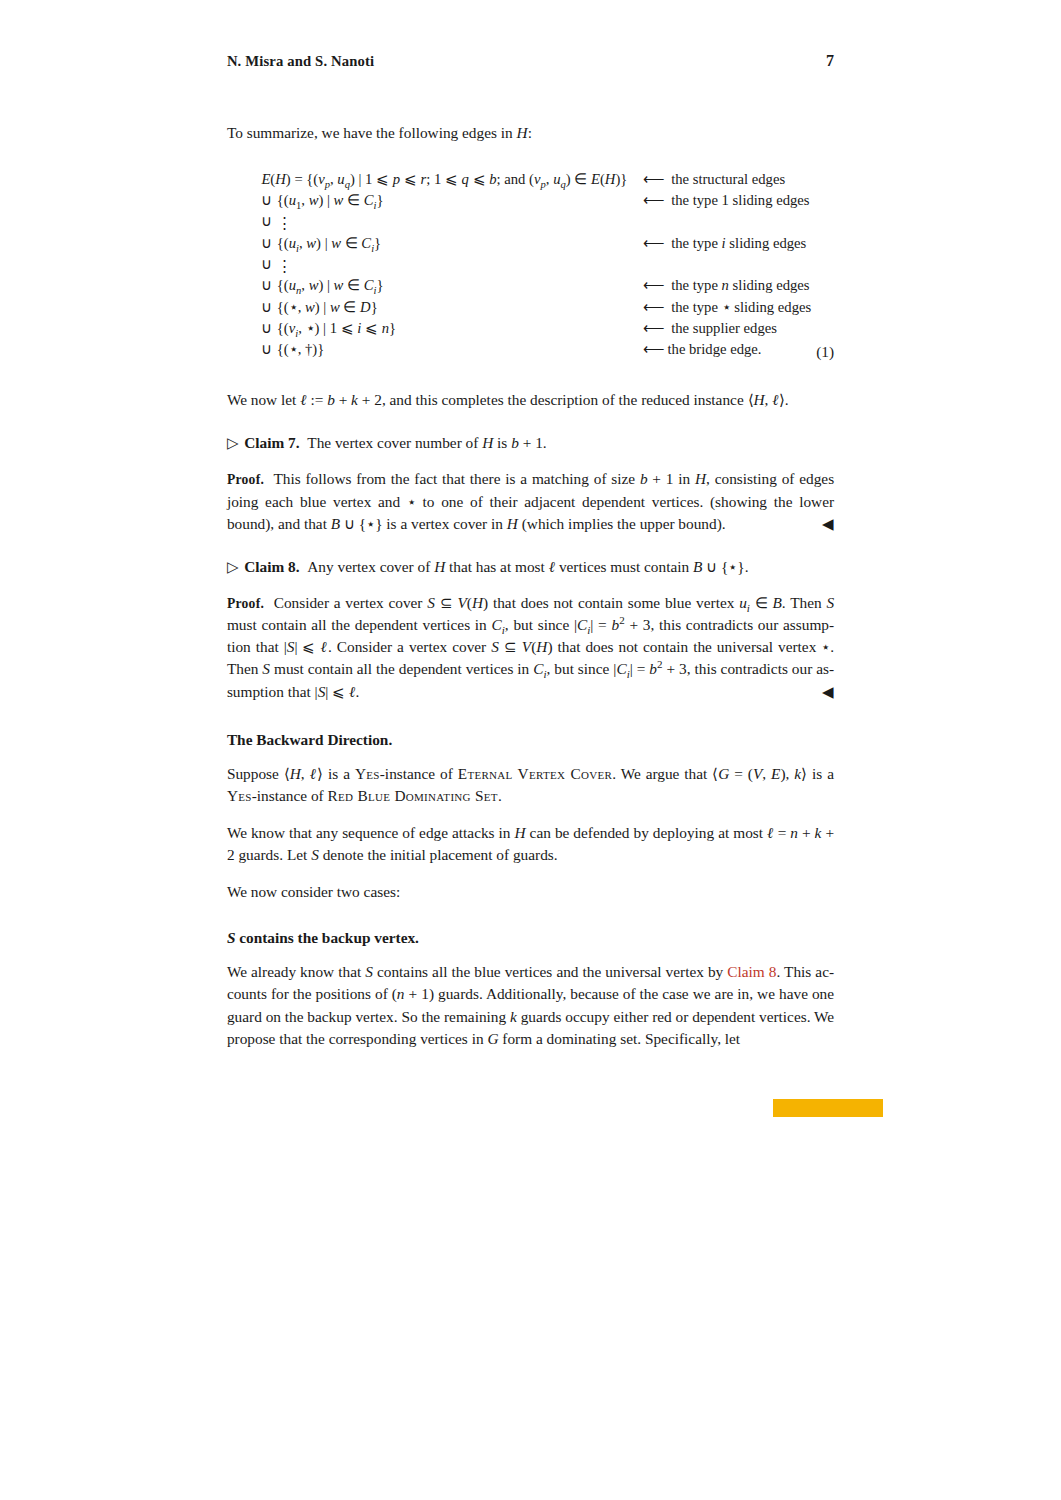N. Misra and S. Nanoti 7
To summarize, we have the following edges in H:
E(H) = {(vp, uq) | 1 ⩽ p ⩽ r; 1 ⩽ q ⩽ b; and (vp, uq) ∈ E(H)} ⟵ the structural edges
∪{(u1, w) | w ∈ Ci} ⟵ the type 1 sliding edges
∪⋮
∪{(ui, w) | w ∈ Ci} ⟵ the type i sliding edges
∪⋮
∪{(un, w) | w ∈ Ci} ⟵ the type n sliding edges
∪{(⋆, w) | w ∈ D} ⟵ the type ⋆ sliding edges
∪{(vi, ⋆) | 1 ⩽ i ⩽ n} ⟵ the supplier edges
∪{(⋆, †)} ⟵ the bridge edge.
(1)
We now let ℓ := b + k + 2, and this completes the description of the reduced instance ⟨H, ℓ⟩.
▷Claim 7. The vertex cover number of H is b + 1.
Proof. This follows from the fact that there is a matching of size b + 1 in H, consisting of edges joing each blue vertex and ⋆ to one of their adjacent dependent vertices. (showing the lower bound), and that B ∪ {⋆} is a vertex cover in H (which implies the upper bound).◀
▷Claim 8. Any vertex cover of H that has at most ℓ vertices must contain B ∪ {⋆}.
Proof. Consider a vertex cover S ⊆ V(H) that does not contain some blue vertex ui ∈ B. Then S must contain all the dependent vertices in Ci, but since |Ci| = b2 + 3, this contradicts our assumption that |S| ⩽ ℓ. Consider a vertex cover S ⊆ V(H) that does not contain the universal vertex ⋆. Then S must contain all the dependent vertices in Ci, but since |Ci| = b2 + 3, this contradicts our assumption that |S| ⩽ ℓ.◀
The Backward Direction.
Suppose ⟨H, ℓ⟩ is a Yes-instance of Eternal Vertex Cover. We argue that ⟨G = (V, E), k⟩ is a Yes-instance of Red Blue Dominating Set.
We know that any sequence of edge attacks in H can be defended by deploying at most ℓ = n + k + 2 guards. Let S denote the initial placement of guards.
We now consider two cases:
S contains the backup vertex.
We already know that S contains all the blue vertices and the universal vertex by Claim 8. This accounts for the positions of (n + 1) guards. Additionally, because of the case we are in, we have one guard on the backup vertex. So the remaining k guards occupy either red or dependent vertices. We propose that the corresponding vertices in G form a dominating set. Specifically, let